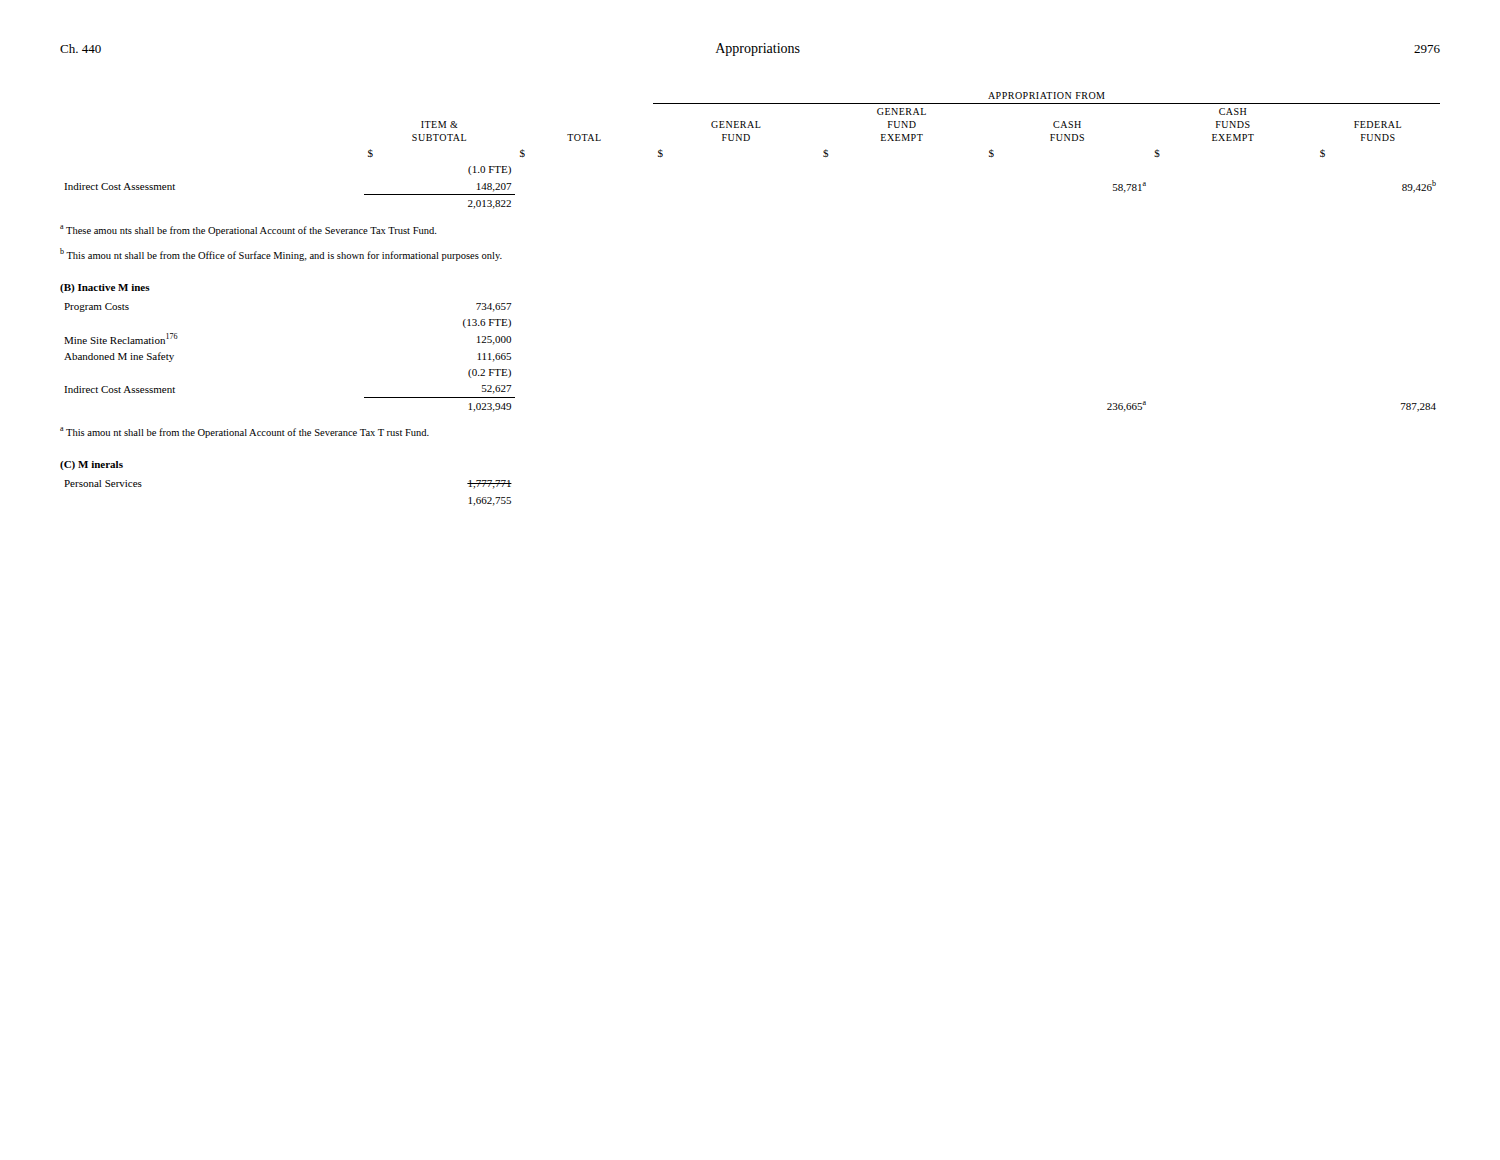Ch. 440
Appropriations
2976
| | | | APPROPRIATION FROM |
| | ITEM & SUBTOTAL | TOTAL | GENERAL FUND | GENERAL FUND EXEMPT | CASH FUNDS | CASH FUNDS EXEMPT | FEDERAL FUNDS |
| | $ | $ | $ | $ | $ | $ | $ |
| | (1.0 FTE) | | | | | | |
| Indirect Cost Assessment | 148,207 | | | | 58,781 a | | 89,426 b |
| | 2,013,822 | | | | | | |
a These amou nts shall be from the Operational Account of the Severance Tax Trust Fund.
b This amou nt shall be from the Office of Surface Mining, and is shown for informational purposes only.
(B) Inactive M ines
| Program Costs | 734,657 | | | | | | |
| | (13.6 FTE) | | | | | | |
| Mine Site Reclamation 176 | 125,000 | | | | | | |
| Abandoned M ine Safety | 111,665 | | | | | | |
| | (0.2 FTE) | | | | | | |
| Indirect Cost Assessment | 52,627 | | | | | | |
| | 1,023,949 | | | | 236,665 a | | 787,284 |
a This amou nt shall be from the Operational Account of the Severance Tax T rust Fund.
(C) M inerals
| Personal Services | 1,777,771 | | | | | | |
| | 1,662,755 | | | | | | |